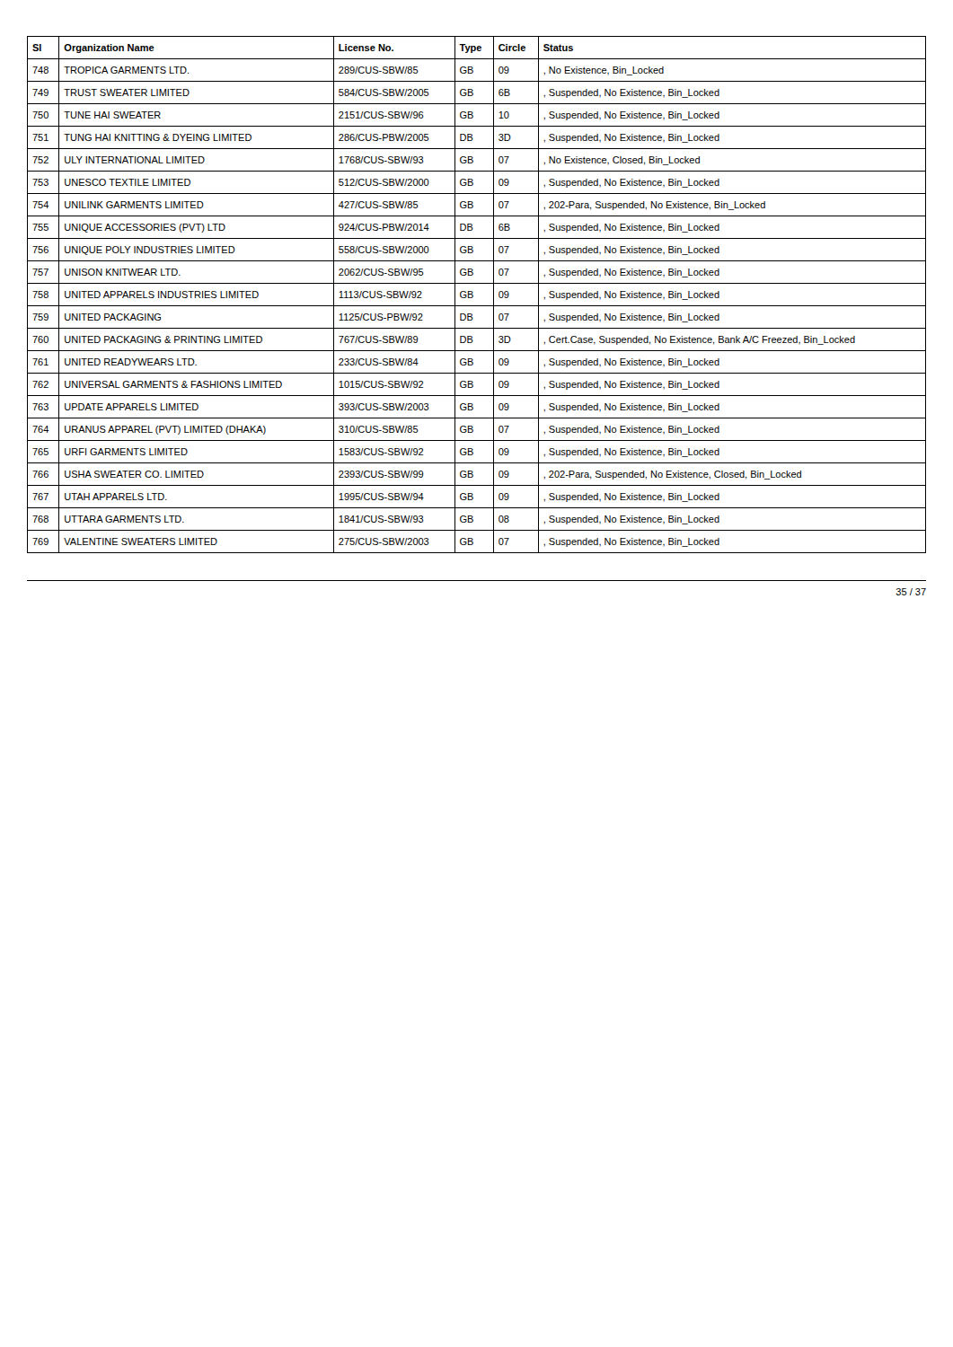| Sl | Organization Name | License No. | Type | Circle | Status |
| --- | --- | --- | --- | --- | --- |
| 748 | TROPICA GARMENTS LTD. | 289/CUS-SBW/85 | GB | 09 | , No Existence, Bin_Locked |
| 749 | TRUST SWEATER LIMITED | 584/CUS-SBW/2005 | GB | 6B | , Suspended, No Existence, Bin_Locked |
| 750 | TUNE HAI SWEATER | 2151/CUS-SBW/96 | GB | 10 | , Suspended, No Existence, Bin_Locked |
| 751 | TUNG HAI KNITTING & DYEING LIMITED | 286/CUS-PBW/2005 | DB | 3D | , Suspended, No Existence, Bin_Locked |
| 752 | ULY INTERNATIONAL LIMITED | 1768/CUS-SBW/93 | GB | 07 | , No Existence, Closed, Bin_Locked |
| 753 | UNESCO TEXTILE LIMITED | 512/CUS-SBW/2000 | GB | 09 | , Suspended, No Existence, Bin_Locked |
| 754 | UNILINK GARMENTS LIMITED | 427/CUS-SBW/85 | GB | 07 | , 202-Para, Suspended, No Existence, Bin_Locked |
| 755 | UNIQUE ACCESSORIES (PVT) LTD | 924/CUS-PBW/2014 | DB | 6B | , Suspended, No Existence, Bin_Locked |
| 756 | UNIQUE POLY INDUSTRIES LIMITED | 558/CUS-SBW/2000 | GB | 07 | , Suspended, No Existence, Bin_Locked |
| 757 | UNISON KNITWEAR LTD. | 2062/CUS-SBW/95 | GB | 07 | , Suspended, No Existence, Bin_Locked |
| 758 | UNITED APPARELS INDUSTRIES LIMITED | 1113/CUS-SBW/92 | GB | 09 | , Suspended, No Existence, Bin_Locked |
| 759 | UNITED PACKAGING | 1125/CUS-PBW/92 | DB | 07 | , Suspended, No Existence, Bin_Locked |
| 760 | UNITED PACKAGING & PRINTING LIMITED | 767/CUS-SBW/89 | DB | 3D | , Cert.Case, Suspended, No Existence, Bank A/C Freezed, Bin_Locked |
| 761 | UNITED READYWEARS LTD. | 233/CUS-SBW/84 | GB | 09 | , Suspended, No Existence, Bin_Locked |
| 762 | UNIVERSAL GARMENTS & FASHIONS LIMITED | 1015/CUS-SBW/92 | GB | 09 | , Suspended, No Existence, Bin_Locked |
| 763 | UPDATE APPARELS LIMITED | 393/CUS-SBW/2003 | GB | 09 | , Suspended, No Existence, Bin_Locked |
| 764 | URANUS APPAREL (PVT) LIMITED (DHAKA) | 310/CUS-SBW/85 | GB | 07 | , Suspended, No Existence, Bin_Locked |
| 765 | URFI GARMENTS LIMITED | 1583/CUS-SBW/92 | GB | 09 | , Suspended, No Existence, Bin_Locked |
| 766 | USHA SWEATER CO. LIMITED | 2393/CUS-SBW/99 | GB | 09 | , 202-Para, Suspended, No Existence, Closed, Bin_Locked |
| 767 | UTAH APPARELS LTD. | 1995/CUS-SBW/94 | GB | 09 | , Suspended, No Existence, Bin_Locked |
| 768 | UTTARA GARMENTS LTD. | 1841/CUS-SBW/93 | GB | 08 | , Suspended, No Existence, Bin_Locked |
| 769 | VALENTINE SWEATERS LIMITED | 275/CUS-SBW/2003 | GB | 07 | , Suspended, No Existence, Bin_Locked |
35 / 37